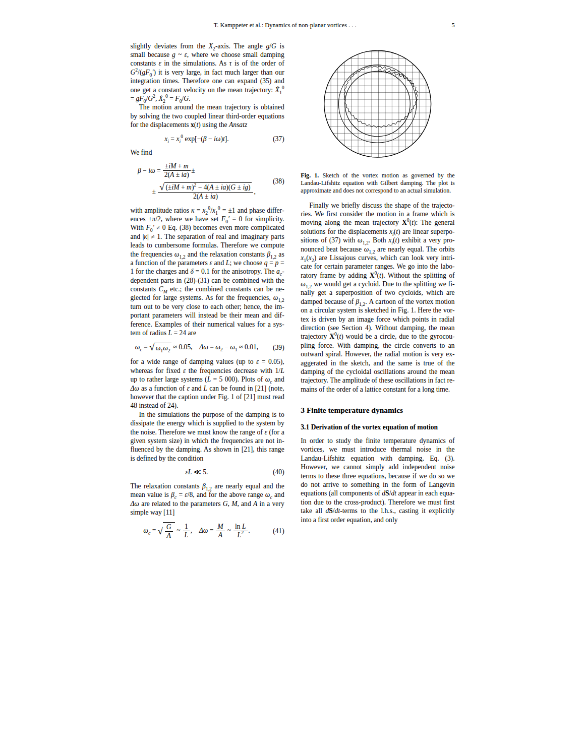T. Kamppeter et al.: Dynamics of non-planar vortices . . .
5
slightly deviates from the X2-axis. The angle g/G is small because g ~ ε, where we choose small damping constants ε in the simulations. As τ is of the order of G2/(gF0′) it is very large, in fact much larger than our integration times. Therefore one can expand (35) and one get a constant velocity on the mean trajectory: Ẋ10 = gF0/G2, Ẋ20 = F0/G.
The motion around the mean trajectory is obtained by solving the two coupled linear third-order equations for the displacements x(t) using the Ansatz
xi = xi0 exp[−(β − iω)t].
(37)
We find
β − iω = ±iM + m 2(A ± ia) ±
± √(±iM + m)2 − 4(A ± ia)(G ± ig) 2(A ± ia) ,
(38)
with amplitude ratios κ = x20/x10 = ±1 and phase differences ±π/2, where we have set F0′ = 0 for simplicity. With F0′ ≠ 0 Eq. (38) becomes even more complicated and |κ| ≠ 1. The separation of real and imaginary parts leads to cumbersome formulas. Therefore we compute the frequencies ω1,2 and the relaxation constants β1,2 as a function of the parameters ε and L; we choose q = p = 1 for the charges and δ = 0.1 for the anisotropy. The ac-dependent parts in (28)-(31) can be combined with the constants CM etc.; the combined constants can be neglected for large systems. As for the frequencies, ω1,2 turn out to be very close to each other; hence, the important parameters will instead be their mean and difference. Examples of their numerical values for a system of radius L = 24 are
ωc = √ω1ω2 ≈ 0.05, Δω = ω2 − ω1 ≈ 0.01,
(39)
for a wide range of damping values (up to ε = 0.05), whereas for fixed ε the frequencies decrease with 1/L up to rather large systems (L = 5 000). Plots of ωc and Δω as a function of ε and L can be found in [21] (note, however that the caption under Fig. 1 of [21] must read 48 instead of 24).
In the simulations the purpose of the damping is to dissipate the energy which is supplied to the system by the noise. Therefore we must know the range of ε (for a given system size) in which the frequencies are not influenced by the damping. As shown in [21], this range is defined by the condition
εL ≪ 5.
(40)
The relaxation constants β1,2 are nearly equal and the mean value is βc = ε/8, and for the above range ωc and Δω are related to the parameters G, M, and A in a very simple way [11]
ωc = √GA ~ 1 L, Δω = MA ~ ln L L2.
(41)
Fig. 1. Sketch of the vortex motion as governed by the Landau-Lifshitz equation with Gilbert damping. The plot is approximate and does not correspond to an actual simulation.
Finally we briefly discuss the shape of the trajectories. We first consider the motion in a frame which is moving along the mean trajectory X0(t): The general solutions for the displacements xi(t) are linear superpositions of (37) with ω1,2. Both xi(t) exhibit a very pronounced beat because ω1,2 are nearly equal. The orbits x1(x2) are Lissajous curves, which can look very intricate for certain parameter ranges. We go into the laboratory frame by adding X0(t). Without the splitting of ω1,2 we would get a cycloid. Due to the splitting we finally get a superposition of two cycloids, which are damped because of β1,2. A cartoon of the vortex motion on a circular system is sketched in Fig. 1. Here the vortex is driven by an image force which points in radial direction (see Section 4). Without damping, the mean trajectory X0(t) would be a circle, due to the gyrocoupling force. With damping, the circle converts to an outward spiral. However, the radial motion is very exaggerated in the sketch, and the same is true of the damping of the cycloidal oscillations around the mean trajectory. The amplitude of these oscillations in fact remains of the order of a lattice constant for a long time.
3 Finite temperature dynamics
3.1 Derivation of the vortex equation of motion
In order to study the finite temperature dynamics of vortices, we must introduce thermal noise in the Landau-Lifshitz equation with damping, Eq. (3). However, we cannot simply add independent noise terms to these three equations, because if we do so we do not arrive to something in the form of Langevin equations (all components of dS/dt appear in each equation due to the cross-product). Therefore we must first take all dS/dt-terms to the l.h.s., casting it explicitly into a first order equation, and only